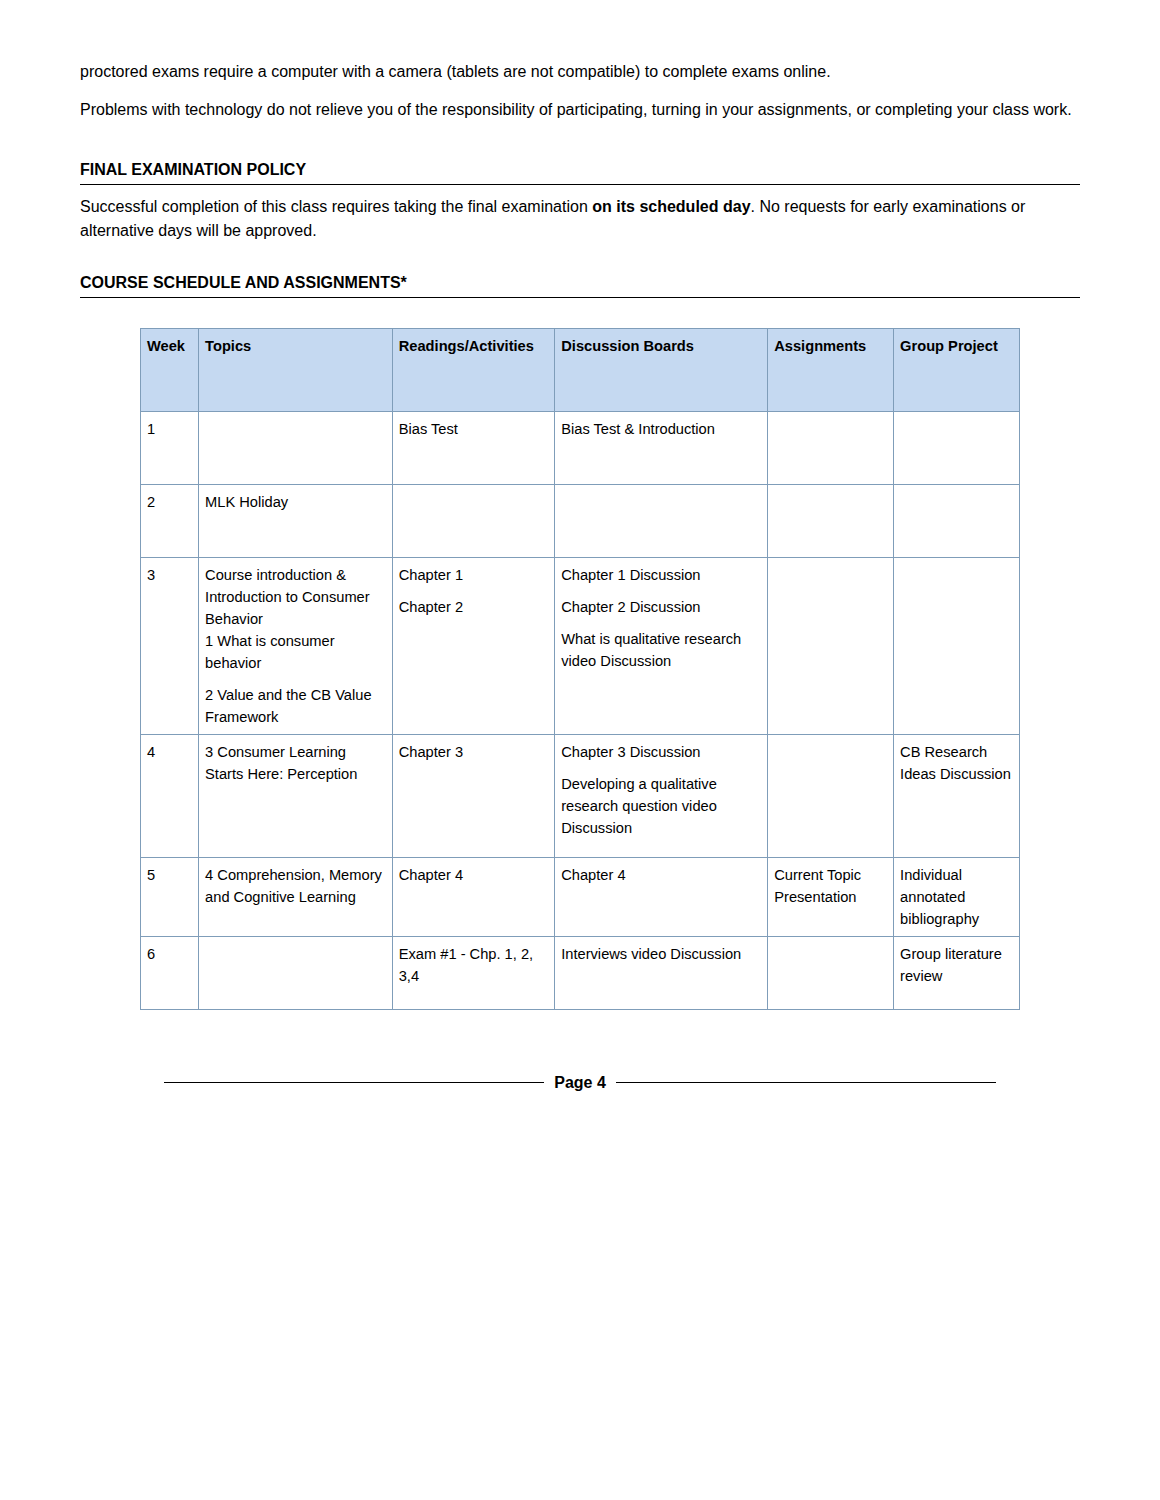proctored exams require a computer with a camera (tablets are not compatible) to complete exams online.
Problems with technology do not relieve you of the responsibility of participating, turning in your assignments, or completing your class work.
FINAL EXAMINATION POLICY
Successful completion of this class requires taking the final examination on its scheduled day. No requests for early examinations or alternative days will be approved.
COURSE SCHEDULE AND ASSIGNMENTS*
| Week | Topics | Readings/Activities | Discussion Boards | Assignments | Group Project |
| --- | --- | --- | --- | --- | --- |
| 1 | | Bias Test | Bias Test & Introduction | | |
| 2 | MLK Holiday | | | | |
| 3 | Course introduction & Introduction to Consumer Behavior 1 What is consumer behavior 2 Value and the CB Value Framework | Chapter 1 Chapter 2 | Chapter 1 Discussion Chapter 2 Discussion What is qualitative research video Discussion | | |
| 4 | 3 Consumer Learning Starts Here: Perception | Chapter 3 | Chapter 3 Discussion Developing a qualitative research question video Discussion | | CB Research Ideas Discussion |
| 5 | 4 Comprehension, Memory and Cognitive Learning | Chapter 4 | Chapter 4 | Current Topic Presentation | Individual annotated bibliography |
| 6 | | Exam #1 - Chp. 1, 2, 3,4 | Interviews video Discussion | | Group literature review |
Page 4